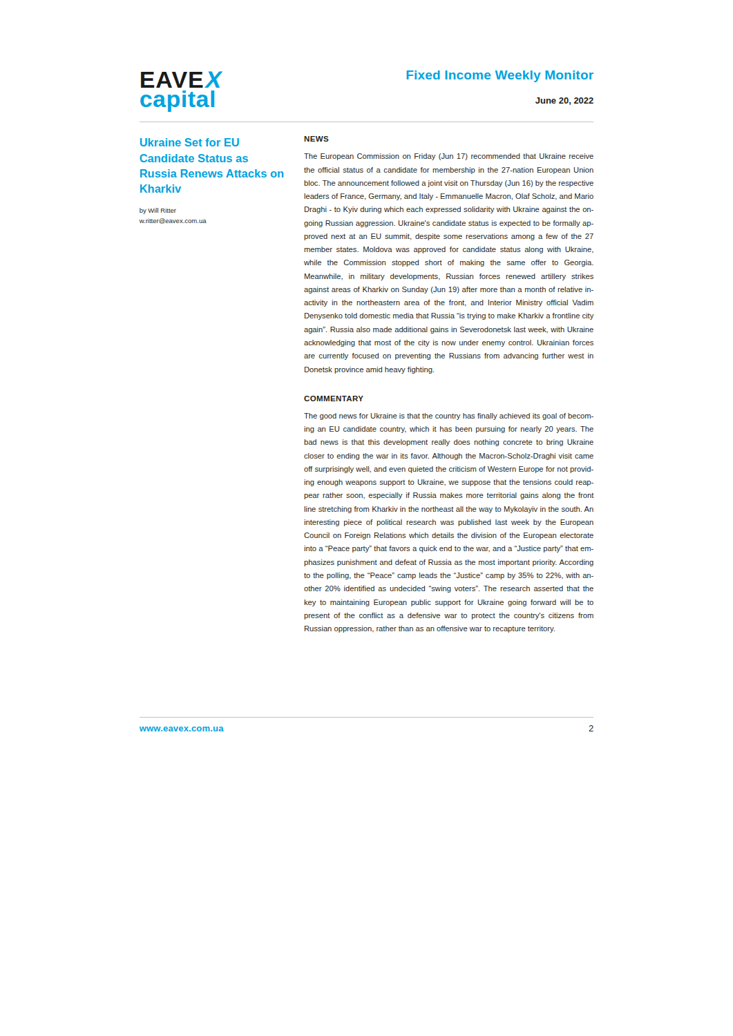EAVEX
capital
Fixed Income Weekly Monitor
June 20, 2022
Ukraine Set for EU Candidate Status as Russia Renews Attacks on Kharkiv
by Will Ritter
w.ritter@eavex.com.ua
NEWS
The European Commission on Friday (Jun 17) recommended that Ukraine receive the official status of a candidate for membership in the 27-nation European Union bloc. The announcement followed a joint visit on Thursday (Jun 16) by the respective leaders of France, Germany, and Italy - Emmanuelle Macron, Olaf Scholz, and Mario Draghi - to Kyiv during which each expressed solidarity with Ukraine against the ongoing Russian aggression. Ukraine's candidate status is expected to be formally approved next at an EU summit, despite some reservations among a few of the 27 member states. Moldova was approved for candidate status along with Ukraine, while the Commission stopped short of making the same offer to Georgia. Meanwhile, in military developments, Russian forces renewed artillery strikes against areas of Kharkiv on Sunday (Jun 19) after more than a month of relative inactivity in the northeastern area of the front, and Interior Ministry official Vadim Denysenko told domestic media that Russia “is trying to make Kharkiv a frontline city again”. Russia also made additional gains in Severodonetsk last week, with Ukraine acknowledging that most of the city is now under enemy control. Ukrainian forces are currently focused on preventing the Russians from advancing further west in Donetsk province amid heavy fighting.
COMMENTARY
The good news for Ukraine is that the country has finally achieved its goal of becoming an EU candidate country, which it has been pursuing for nearly 20 years. The bad news is that this development really does nothing concrete to bring Ukraine closer to ending the war in its favor. Although the Macron-Scholz-Draghi visit came off surprisingly well, and even quieted the criticism of Western Europe for not providing enough weapons support to Ukraine, we suppose that the tensions could reappear rather soon, especially if Russia makes more territorial gains along the front line stretching from Kharkiv in the northeast all the way to Mykolayiv in the south. An interesting piece of political research was published last week by the European Council on Foreign Relations which details the division of the European electorate into a “Peace party” that favors a quick end to the war, and a “Justice party” that emphasizes punishment and defeat of Russia as the most important priority. According to the polling, the “Peace” camp leads the “Justice” camp by 35% to 22%, with another 20% identified as undecided “swing voters”. The research asserted that the key to maintaining European public support for Ukraine going forward will be to present of the conflict as a defensive war to protect the country's citizens from Russian oppression, rather than as an offensive war to recapture territory.
www.eavex.com.ua
2